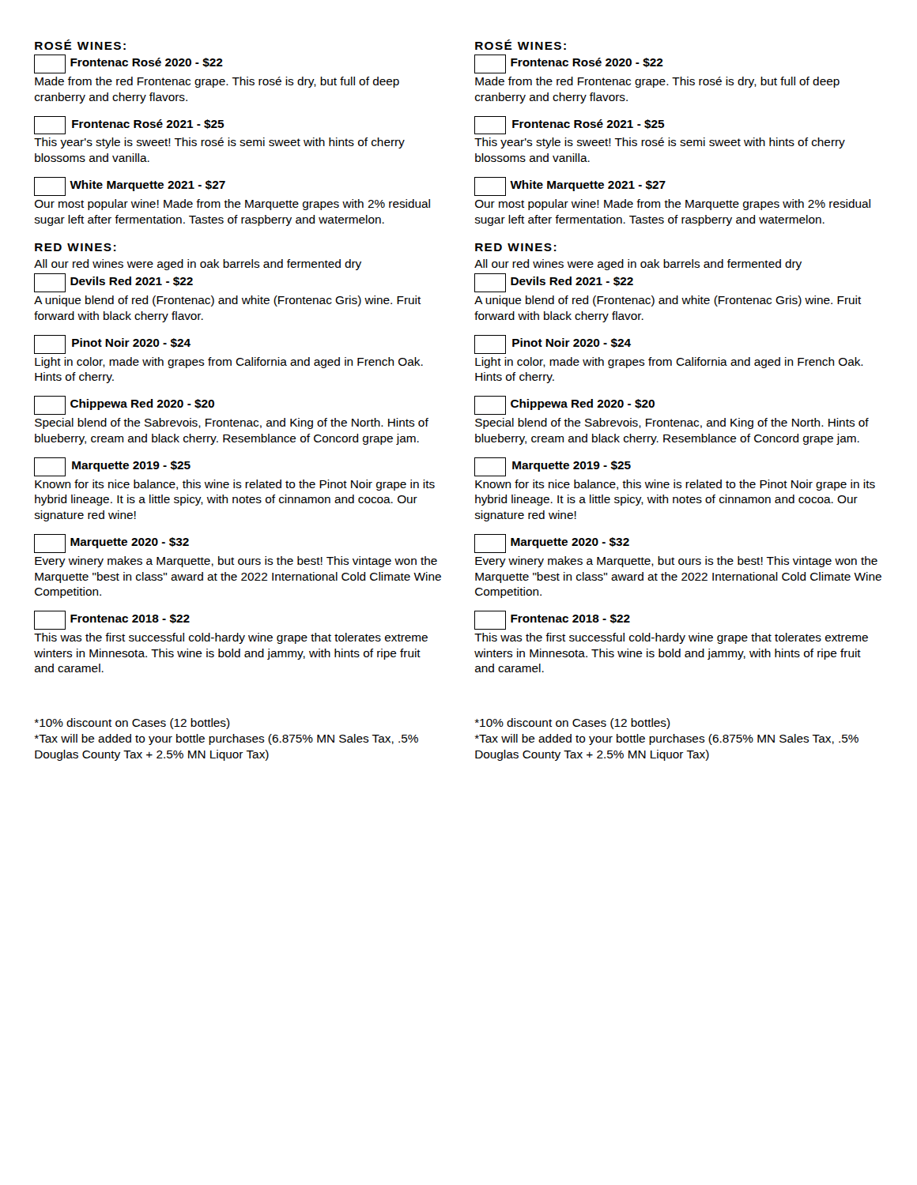Rosé Wines:
Frontenac Rosé 2020 - $22
Made from the red Frontenac grape. This rosé is dry, but full of deep cranberry and cherry flavors.
Frontenac Rosé 2021 - $25
This year's style is sweet! This rosé is semi sweet with hints of cherry blossoms and vanilla.
White Marquette 2021 - $27
Our most popular wine! Made from the Marquette grapes with 2% residual sugar left after fermentation. Tastes of raspberry and watermelon.
Red Wines:
All our red wines were aged in oak barrels and fermented dry
Devils Red 2021 - $22
A unique blend of red (Frontenac) and white (Frontenac Gris) wine. Fruit forward with black cherry flavor.
Pinot Noir 2020 - $24
Light in color, made with grapes from California and aged in French Oak. Hints of cherry.
Chippewa Red 2020 - $20
Special blend of the Sabrevois, Frontenac, and King of the North. Hints of blueberry, cream and black cherry. Resemblance of Concord grape jam.
Marquette 2019 - $25
Known for its nice balance, this wine is related to the Pinot Noir grape in its hybrid lineage. It is a little spicy, with notes of cinnamon and cocoa. Our signature red wine!
Marquette 2020 - $32
Every winery makes a Marquette, but ours is the best! This vintage won the Marquette "best in class" award at the 2022 International Cold Climate Wine Competition.
Frontenac 2018 - $22
This was the first successful cold-hardy wine grape that tolerates extreme winters in Minnesota. This wine is bold and jammy, with hints of ripe fruit and caramel.
*10% discount on Cases (12 bottles)
*Tax will be added to your bottle purchases (6.875% MN Sales Tax, .5% Douglas County Tax + 2.5% MN Liquor Tax)
Rosé Wines:
Frontenac Rosé 2020 - $22
Made from the red Frontenac grape. This rosé is dry, but full of deep cranberry and cherry flavors.
Frontenac Rosé 2021 - $25
This year's style is sweet! This rosé is semi sweet with hints of cherry blossoms and vanilla.
White Marquette 2021 - $27
Our most popular wine! Made from the Marquette grapes with 2% residual sugar left after fermentation. Tastes of raspberry and watermelon.
Red Wines:
All our red wines were aged in oak barrels and fermented dry
Devils Red 2021 - $22
A unique blend of red (Frontenac) and white (Frontenac Gris) wine. Fruit forward with black cherry flavor.
Pinot Noir 2020 - $24
Light in color, made with grapes from California and aged in French Oak. Hints of cherry.
Chippewa Red 2020 - $20
Special blend of the Sabrevois, Frontenac, and King of the North. Hints of blueberry, cream and black cherry. Resemblance of Concord grape jam.
Marquette 2019 - $25
Known for its nice balance, this wine is related to the Pinot Noir grape in its hybrid lineage. It is a little spicy, with notes of cinnamon and cocoa. Our signature red wine!
Marquette 2020 - $32
Every winery makes a Marquette, but ours is the best! This vintage won the Marquette "best in class" award at the 2022 International Cold Climate Wine Competition.
Frontenac 2018 - $22
This was the first successful cold-hardy wine grape that tolerates extreme winters in Minnesota. This wine is bold and jammy, with hints of ripe fruit and caramel.
*10% discount on Cases (12 bottles)
*Tax will be added to your bottle purchases (6.875% MN Sales Tax, .5% Douglas County Tax + 2.5% MN Liquor Tax)